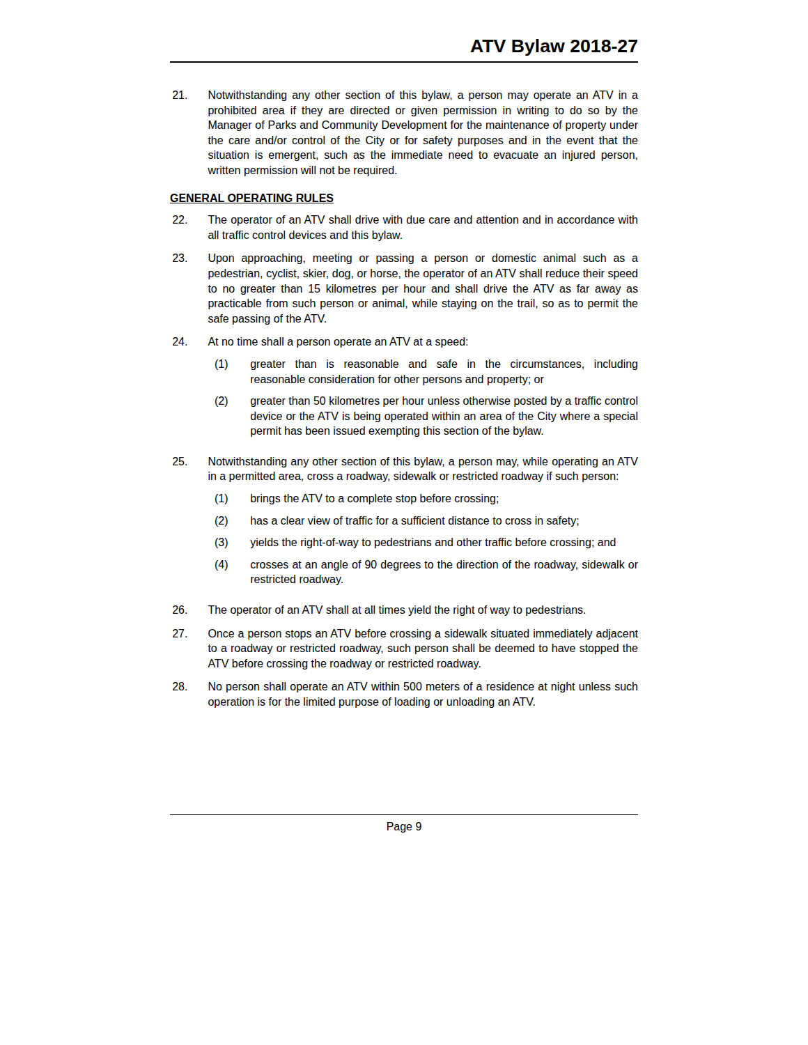ATV Bylaw 2018-27
21. Notwithstanding any other section of this bylaw, a person may operate an ATV in a prohibited area if they are directed or given permission in writing to do so by the Manager of Parks and Community Development for the maintenance of property under the care and/or control of the City or for safety purposes and in the event that the situation is emergent, such as the immediate need to evacuate an injured person, written permission will not be required.
GENERAL OPERATING RULES
22. The operator of an ATV shall drive with due care and attention and in accordance with all traffic control devices and this bylaw.
23. Upon approaching, meeting or passing a person or domestic animal such as a pedestrian, cyclist, skier, dog, or horse, the operator of an ATV shall reduce their speed to no greater than 15 kilometres per hour and shall drive the ATV as far away as practicable from such person or animal, while staying on the trail, so as to permit the safe passing of the ATV.
24. At no time shall a person operate an ATV at a speed:
(1) greater than is reasonable and safe in the circumstances, including reasonable consideration for other persons and property; or
(2) greater than 50 kilometres per hour unless otherwise posted by a traffic control device or the ATV is being operated within an area of the City where a special permit has been issued exempting this section of the bylaw.
25. Notwithstanding any other section of this bylaw, a person may, while operating an ATV in a permitted area, cross a roadway, sidewalk or restricted roadway if such person:
(1) brings the ATV to a complete stop before crossing;
(2) has a clear view of traffic for a sufficient distance to cross in safety;
(3) yields the right-of-way to pedestrians and other traffic before crossing; and
(4) crosses at an angle of 90 degrees to the direction of the roadway, sidewalk or restricted roadway.
26. The operator of an ATV shall at all times yield the right of way to pedestrians.
27. Once a person stops an ATV before crossing a sidewalk situated immediately adjacent to a roadway or restricted roadway, such person shall be deemed to have stopped the ATV before crossing the roadway or restricted roadway.
28. No person shall operate an ATV within 500 meters of a residence at night unless such operation is for the limited purpose of loading or unloading an ATV.
Page 9